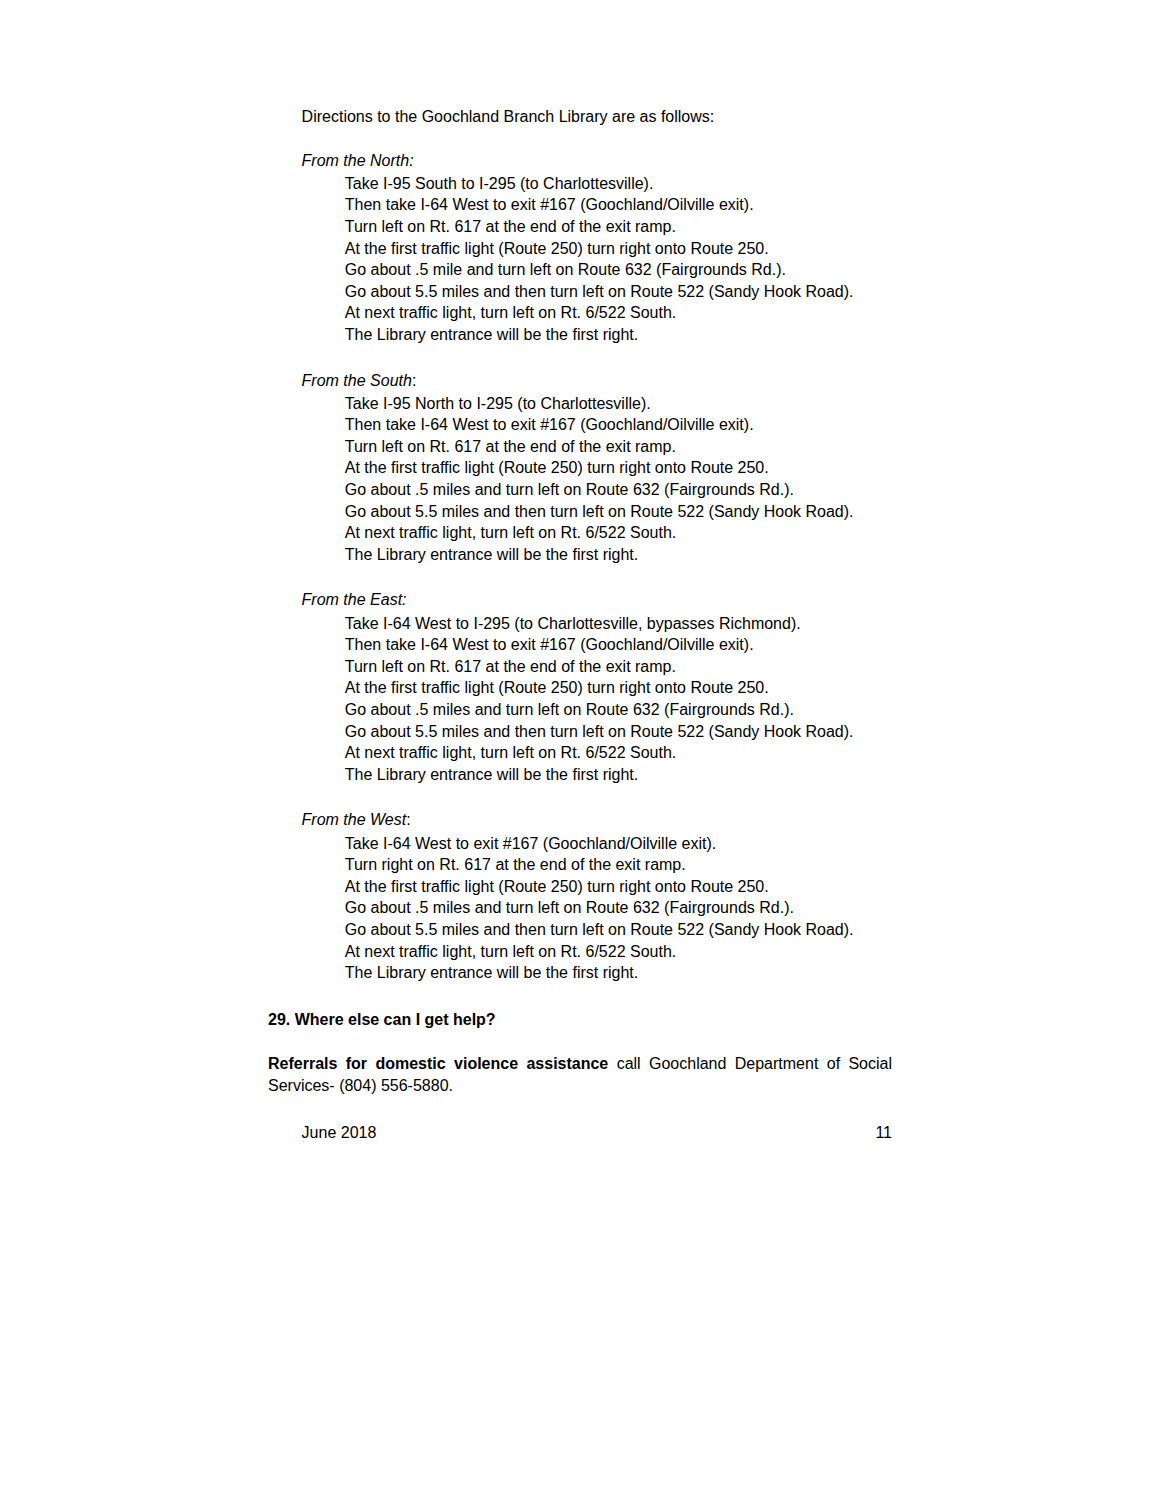Directions to the Goochland Branch Library are as follows:
From the North:
Take I-95 South to I-295 (to Charlottesville).
Then take I-64 West to exit #167 (Goochland/Oilville exit).
Turn left on Rt. 617 at the end of the exit ramp.
At the first traffic light (Route 250) turn right onto Route 250.
Go about .5 mile and turn left on Route 632 (Fairgrounds Rd.).
Go about 5.5 miles and then turn left on Route 522 (Sandy Hook Road).
At next traffic light, turn left on Rt. 6/522 South.
The Library entrance will be the first right.
From the South:
Take I-95 North to I-295 (to Charlottesville).
Then take I-64 West to exit #167 (Goochland/Oilville exit).
Turn left on Rt. 617 at the end of the exit ramp.
At the first traffic light (Route 250) turn right onto Route 250.
Go about .5 miles and turn left on Route 632 (Fairgrounds Rd.).
Go about 5.5 miles and then turn left on Route 522 (Sandy Hook Road).
At next traffic light, turn left on Rt. 6/522 South.
The Library entrance will be the first right.
From the East:
Take I-64 West to I-295 (to Charlottesville, bypasses Richmond).
Then take I-64 West to exit #167 (Goochland/Oilville exit).
Turn left on Rt. 617 at the end of the exit ramp.
At the first traffic light (Route 250) turn right onto Route 250.
Go about .5 miles and turn left on Route 632 (Fairgrounds Rd.).
Go about 5.5 miles and then turn left on Route 522 (Sandy Hook Road).
At next traffic light, turn left on Rt. 6/522 South.
The Library entrance will be the first right.
From the West:
Take I-64 West to exit #167 (Goochland/Oilville exit).
Turn right on Rt. 617 at the end of the exit ramp.
At the first traffic light (Route 250) turn right onto Route 250.
Go about .5 miles and turn left on Route 632 (Fairgrounds Rd.).
Go about 5.5 miles and then turn left on Route 522 (Sandy Hook Road).
At next traffic light, turn left on Rt. 6/522 South.
The Library entrance will be the first right.
29. Where else can I get help?
Referrals for domestic violence assistance call Goochland Department of Social Services- (804) 556-5880.
June 2018 11